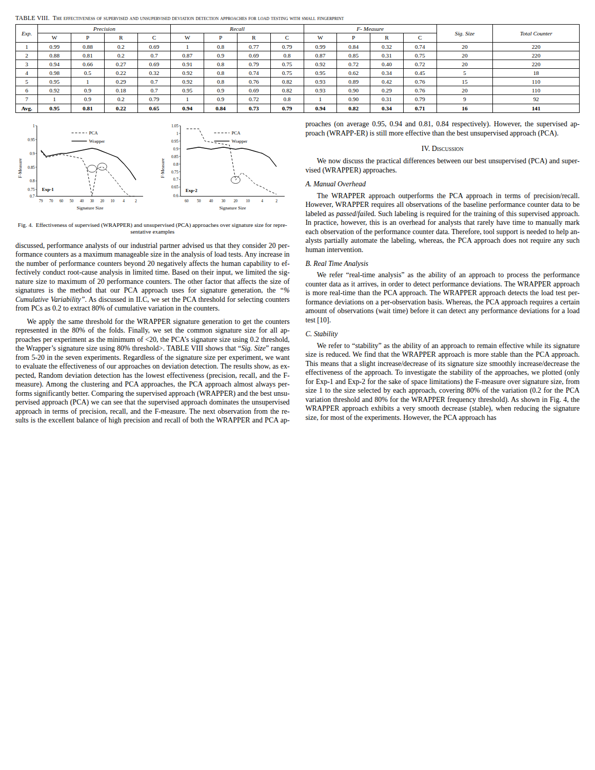Table VIII. The effectiveness of supervised and unsupervised deviation detection approaches for load testing with small fingerprint
| Exp. | Precision | Recall | F- Measure | Sig. Size | Total Counter |
| --- | --- | --- | --- | --- | --- |
| W | P | R | C | W | P | R | C | W | P | R | C |
| 1 | 0.99 | 0.88 | 0.2 | 0.69 | 1 | 0.8 | 0.77 | 0.79 | 0.99 | 0.84 | 0.32 | 0.74 | 20 | 220 |
| 2 | 0.88 | 0.81 | 0.2 | 0.7 | 0.87 | 0.9 | 0.69 | 0.8 | 0.87 | 0.85 | 0.31 | 0.75 | 20 | 220 |
| 3 | 0.94 | 0.66 | 0.27 | 0.69 | 0.91 | 0.8 | 0.79 | 0.75 | 0.92 | 0.72 | 0.40 | 0.72 | 20 | 220 |
| 4 | 0.98 | 0.5 | 0.22 | 0.32 | 0.92 | 0.8 | 0.74 | 0.75 | 0.95 | 0.62 | 0.34 | 0.45 | 5 | 18 |
| 5 | 0.95 | 1 | 0.29 | 0.7 | 0.92 | 0.8 | 0.76 | 0.82 | 0.93 | 0.89 | 0.42 | 0.76 | 15 | 110 |
| 6 | 0.92 | 0.9 | 0.18 | 0.7 | 0.95 | 0.9 | 0.69 | 0.82 | 0.93 | 0.90 | 0.29 | 0.76 | 20 | 110 |
| 7 | 1 | 0.9 | 0.2 | 0.79 | 1 | 0.9 | 0.72 | 0.8 | 1 | 0.90 | 0.31 | 0.79 | 9 | 92 |
| Avg. | 0.95 | 0.81 | 0.22 | 0.65 | 0.94 | 0.84 | 0.73 | 0.79 | 0.94 | 0.82 | 0.34 | 0.71 | 16 | 141 |
1 0.95 0.9 0.85 0.8 0.75 0.7 F-Measure 79 70 60 50 40 30 20 10 4 2 Signature Size PCA Wrapper Exp-1
1.05 1 0.95 0.9 0.85 0.8 0.75 0.7 0.65 0.6 F-Measure 60 50 40 30 20 10 4 2 Signature Size PCA Wrapper Exp-2
Fig. 4. Effectiveness of supervised (WRAPPER) and unsupervised (PCA) approaches over signature size for representative examples
discussed, performance analysts of our industrial partner advised us that they consider 20 performance counters as a maximum manageable size in the analysis of load tests. Any increase in the number of performance counters beyond 20 negatively affects the human capability to effectively conduct root-cause analysis in limited time. Based on their input, we limited the signature size to maximum of 20 performance counters. The other factor that affects the size of signatures is the method that our PCA approach uses for signature generation, the “% Cumulative Variability”. As discussed in II.C, we set the PCA threshold for selecting counters from PCs as 0.2 to extract 80% of cumulative variation in the counters.
We apply the same threshold for the WRAPPER signature generation to get the counters represented in the 80% of the folds. Finally, we set the common signature size for all approaches per experiment as the minimum of <20, the PCA’s signature size using 0.2 threshold, the Wrapper’s signature size using 80% threshold>. TABLE VIII shows that “Sig. Size” ranges from 5-20 in the seven experiments. Regardless of the signature size per experiment, we want to evaluate the effectiveness of our approaches on deviation detection. The results show, as expected, Random deviation detection has the lowest effectiveness (precision, recall, and the F-measure). Among the clustering and PCA approaches, the PCA approach almost always performs significantly better. Comparing the supervised approach (WRAPPER) and the best unsupervised approach (PCA) we can see that the supervised approach dominates the unsupervised approach in terms of precision, recall, and the F-measure. The next observation from the results is the excellent balance of high precision and recall of both the WRAPPER and PCA approaches (on average 0.95, 0.94 and 0.81, 0.84 respectively). However, the supervised approach (WRAPP-ER) is still more effective than the best unsupervised approach (PCA).
IV. Discussion
We now discuss the practical differences between our best unsupervised (PCA) and supervised (WRAPPER) approaches.
A. Manual Overhead
The WRAPPER approach outperforms the PCA approach in terms of precision/recall. However, WRAPPER requires all observations of the baseline performance counter data to be labeled as passed/failed. Such labeling is required for the training of this supervised approach. In practice, however, this is an overhead for analysts that rarely have time to manually mark each observation of the performance counter data. Therefore, tool support is needed to help analysts partially automate the labeling, whereas, the PCA approach does not require any such human intervention.
B. Real Time Analysis
We refer “real-time analysis” as the ability of an approach to process the performance counter data as it arrives, in order to detect performance deviations. The WRAPPER approach is more real-time than the PCA approach. The WRAPPER approach detects the load test performance deviations on a per-observation basis. Whereas, the PCA approach requires a certain amount of observations (wait time) before it can detect any performance deviations for a load test [10].
C. Stability
We refer to “stability” as the ability of an approach to remain effective while its signature size is reduced. We find that the WRAPPER approach is more stable than the PCA approach. This means that a slight increase/decrease of its signature size smoothly increase/decrease the effectiveness of the approach. To investigate the stability of the approaches, we plotted (only for Exp-1 and Exp-2 for the sake of space limitations) the F-measure over signature size, from size 1 to the size selected by each approach, covering 80% of the variation (0.2 for the PCA variation threshold and 80% for the WRAPPER frequency threshold). As shown in Fig. 4, the WRAPPER approach exhibits a very smooth decrease (stable), when reducing the signature size, for most of the experiments. However, the PCA approach has